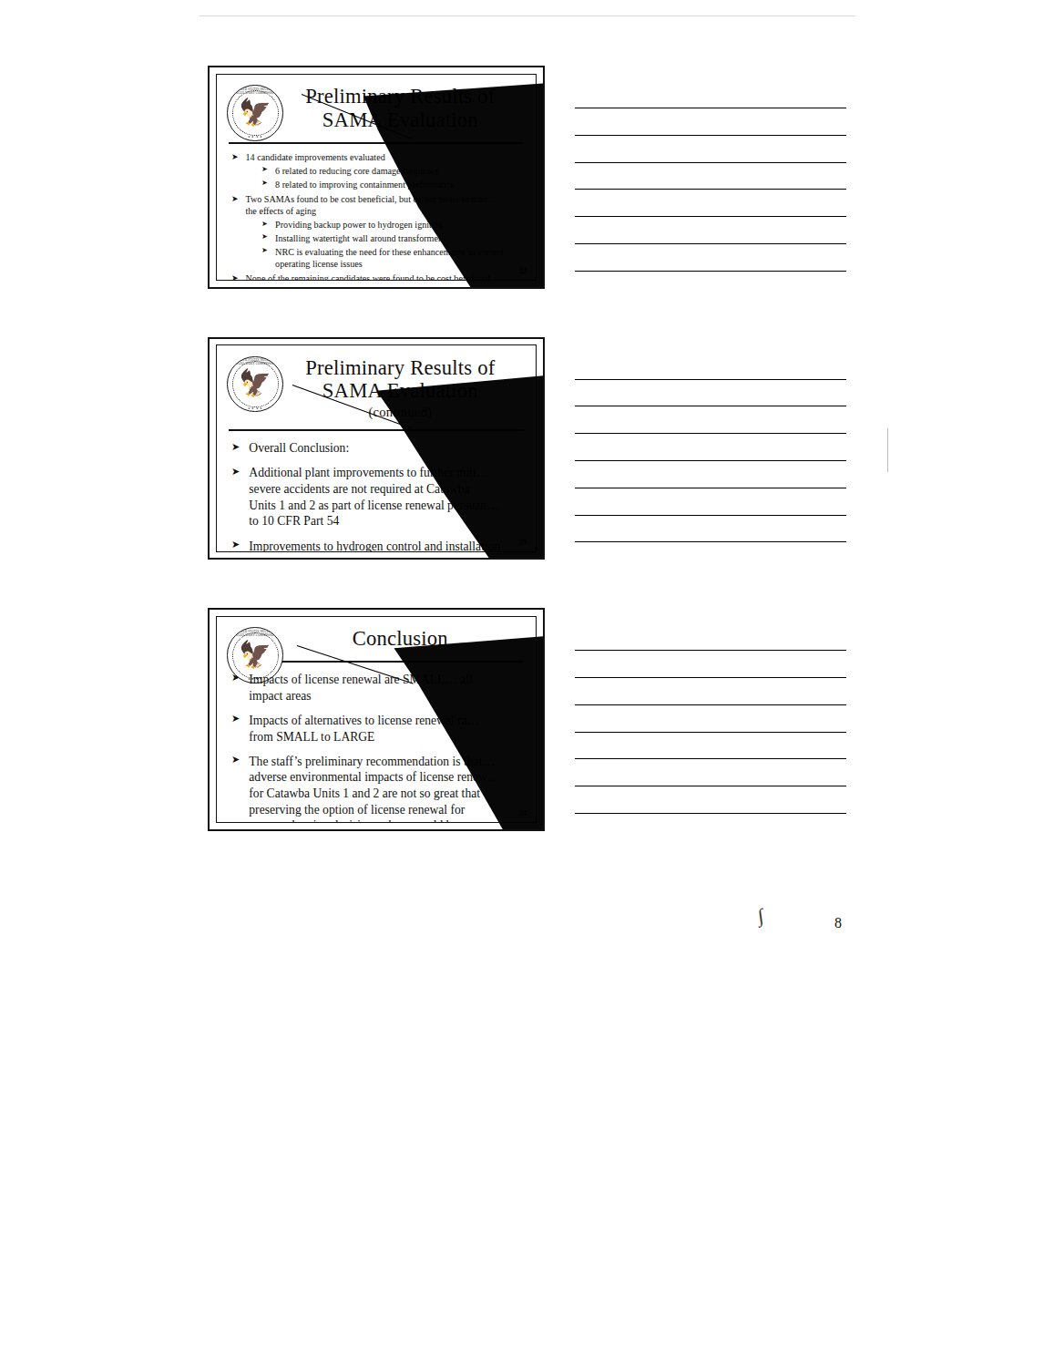UNITED STATES NUCLEAR REGULATORY COMMISSION 🦅 ★ ★ ★ ★
Preliminary Results of
SAMA Evaluation
14 candidate improvements evaluated
6 related to reducing core damage frequency
8 related to improving containment performance
Two SAMAs found to be cost beneficial, but do not relate to man…
the effects of aging
Providing backup power to hydrogen igniters
Installing watertight wall around transformer
NRC is evaluating the need for these enhancements as current
operating license issues
None of the remaining candidates were found to be cost beneficial
22
UNITED STATES NUCLEAR REGULATORY COMMISSION 🦅 ★ ★ ★ ★
Preliminary Results of
SAMA Evaluation (continued)
Overall Conclusion:
Additional plant improvements to further miti…
severe accidents are not required at Catawba
Units 1 and 2 as part of license renewal pursuan…
to 10 CFR Part 54
Improvements to hydrogen control and installation
of watertight wall being further evaluated as
current operating license issues
23
UNITED STATES NUCLEAR REGULATORY COMMISSION 🦅 ★ ★ ★ ★
Conclusion
Impacts of license renewal are SMALL… all
impact areas
Impacts of alternatives to license renewal ra…
from SMALL to LARGE
The staff’s preliminary recommendation is that…
adverse environmental impacts of license renew…
for Catawba Units 1 and 2 are not so great that
preserving the option of license renewal for
energy planning decisionmakers would be
unreasonable
24
∫ 8